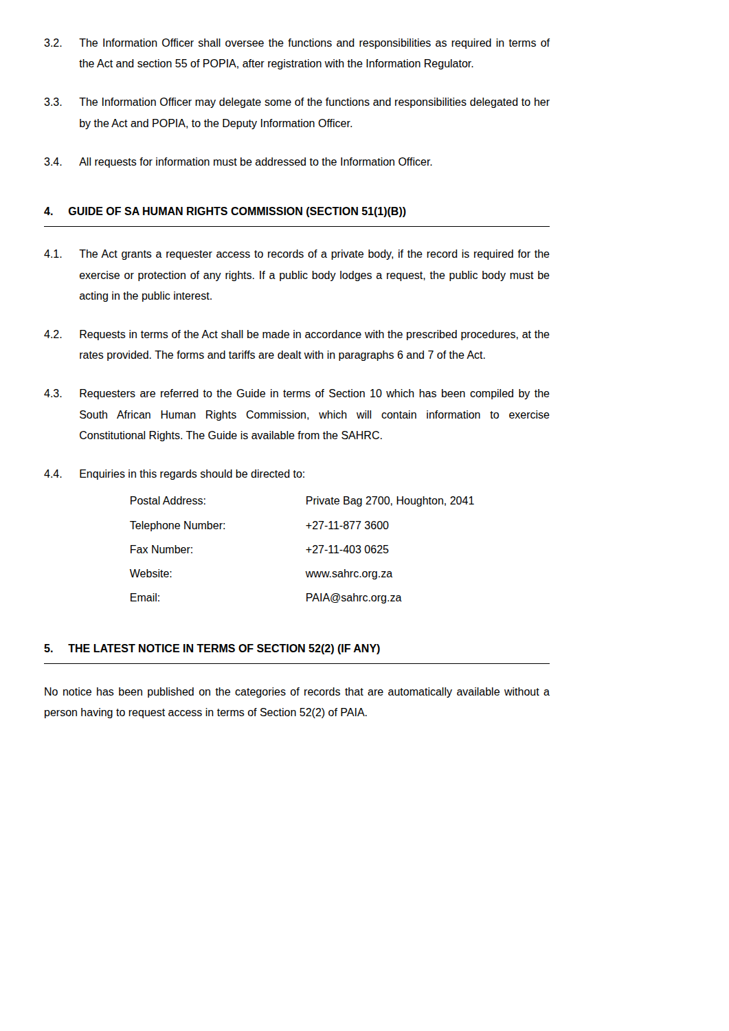3.2. The Information Officer shall oversee the functions and responsibilities as required in terms of the Act and section 55 of POPIA, after registration with the Information Regulator.
3.3. The Information Officer may delegate some of the functions and responsibilities delegated to her by the Act and POPIA, to the Deputy Information Officer.
3.4. All requests for information must be addressed to the Information Officer.
4. Guide of SA Human Rights Commission (Section 51(1)(b))
4.1. The Act grants a requester access to records of a private body, if the record is required for the exercise or protection of any rights. If a public body lodges a request, the public body must be acting in the public interest.
4.2. Requests in terms of the Act shall be made in accordance with the prescribed procedures, at the rates provided. The forms and tariffs are dealt with in paragraphs 6 and 7 of the Act.
4.3. Requesters are referred to the Guide in terms of Section 10 which has been compiled by the South African Human Rights Commission, which will contain information to exercise Constitutional Rights. The Guide is available from the SAHRC.
4.4. Enquiries in this regards should be directed to:
| Postal Address: | Private Bag 2700, Houghton, 2041 |
| Telephone Number: | +27-11-877 3600 |
| Fax Number: | +27-11-403 0625 |
| Website: | www.sahrc.org.za |
| Email: | PAIA@sahrc.org.za |
5. The latest notice in terms of Section 52(2) (if any)
No notice has been published on the categories of records that are automatically available without a person having to request access in terms of Section 52(2) of PAIA.